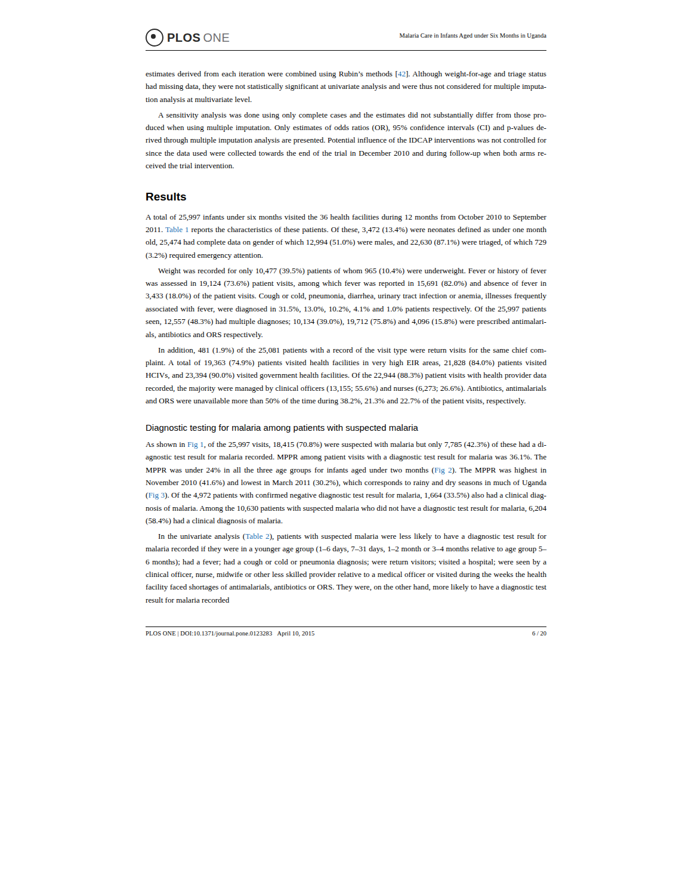PLOS ONE
Malaria Care in Infants Aged under Six Months in Uganda
estimates derived from each iteration were combined using Rubin’s methods [42]. Although weight-for-age and triage status had missing data, they were not statistically significant at univariate analysis and were thus not considered for multiple imputation analysis at multivariate level.
A sensitivity analysis was done using only complete cases and the estimates did not substantially differ from those produced when using multiple imputation. Only estimates of odds ratios (OR), 95% confidence intervals (CI) and p-values derived through multiple imputation analysis are presented. Potential influence of the IDCAP interventions was not controlled for since the data used were collected towards the end of the trial in December 2010 and during follow-up when both arms received the trial intervention.
Results
A total of 25,997 infants under six months visited the 36 health facilities during 12 months from October 2010 to September 2011. Table 1 reports the characteristics of these patients. Of these, 3,472 (13.4%) were neonates defined as under one month old, 25,474 had complete data on gender of which 12,994 (51.0%) were males, and 22,630 (87.1%) were triaged, of which 729 (3.2%) required emergency attention.
Weight was recorded for only 10,477 (39.5%) patients of whom 965 (10.4%) were underweight. Fever or history of fever was assessed in 19,124 (73.6%) patient visits, among which fever was reported in 15,691 (82.0%) and absence of fever in 3,433 (18.0%) of the patient visits. Cough or cold, pneumonia, diarrhea, urinary tract infection or anemia, illnesses frequently associated with fever, were diagnosed in 31.5%, 13.0%, 10.2%, 4.1% and 1.0% patients respectively. Of the 25,997 patients seen, 12,557 (48.3%) had multiple diagnoses; 10,134 (39.0%), 19,712 (75.8%) and 4,096 (15.8%) were prescribed antimalarials, antibiotics and ORS respectively.
In addition, 481 (1.9%) of the 25,081 patients with a record of the visit type were return visits for the same chief complaint. A total of 19,363 (74.9%) patients visited health facilities in very high EIR areas, 21,828 (84.0%) patients visited HCIVs, and 23,394 (90.0%) visited government health facilities. Of the 22,944 (88.3%) patient visits with health provider data recorded, the majority were managed by clinical officers (13,155; 55.6%) and nurses (6,273; 26.6%). Antibiotics, antimalarials and ORS were unavailable more than 50% of the time during 38.2%, 21.3% and 22.7% of the patient visits, respectively.
Diagnostic testing for malaria among patients with suspected malaria
As shown in Fig 1, of the 25,997 visits, 18,415 (70.8%) were suspected with malaria but only 7,785 (42.3%) of these had a diagnostic test result for malaria recorded. MPPR among patient visits with a diagnostic test result for malaria was 36.1%. The MPPR was under 24% in all the three age groups for infants aged under two months (Fig 2). The MPPR was highest in November 2010 (41.6%) and lowest in March 2011 (30.2%), which corresponds to rainy and dry seasons in much of Uganda (Fig 3). Of the 4,972 patients with confirmed negative diagnostic test result for malaria, 1,664 (33.5%) also had a clinical diagnosis of malaria. Among the 10,630 patients with suspected malaria who did not have a diagnostic test result for malaria, 6,204 (58.4%) had a clinical diagnosis of malaria.
In the univariate analysis (Table 2), patients with suspected malaria were less likely to have a diagnostic test result for malaria recorded if they were in a younger age group (1–6 days, 7–31 days, 1–2 month or 3–4 months relative to age group 5–6 months); had a fever; had a cough or cold or pneumonia diagnosis; were return visitors; visited a hospital; were seen by a clinical officer, nurse, midwife or other less skilled provider relative to a medical officer or visited during the weeks the health facility faced shortages of antimalarials, antibiotics or ORS. They were, on the other hand, more likely to have a diagnostic test result for malaria recorded
PLOS ONE | DOI:10.1371/journal.pone.0123283 April 10, 2015
6 / 20